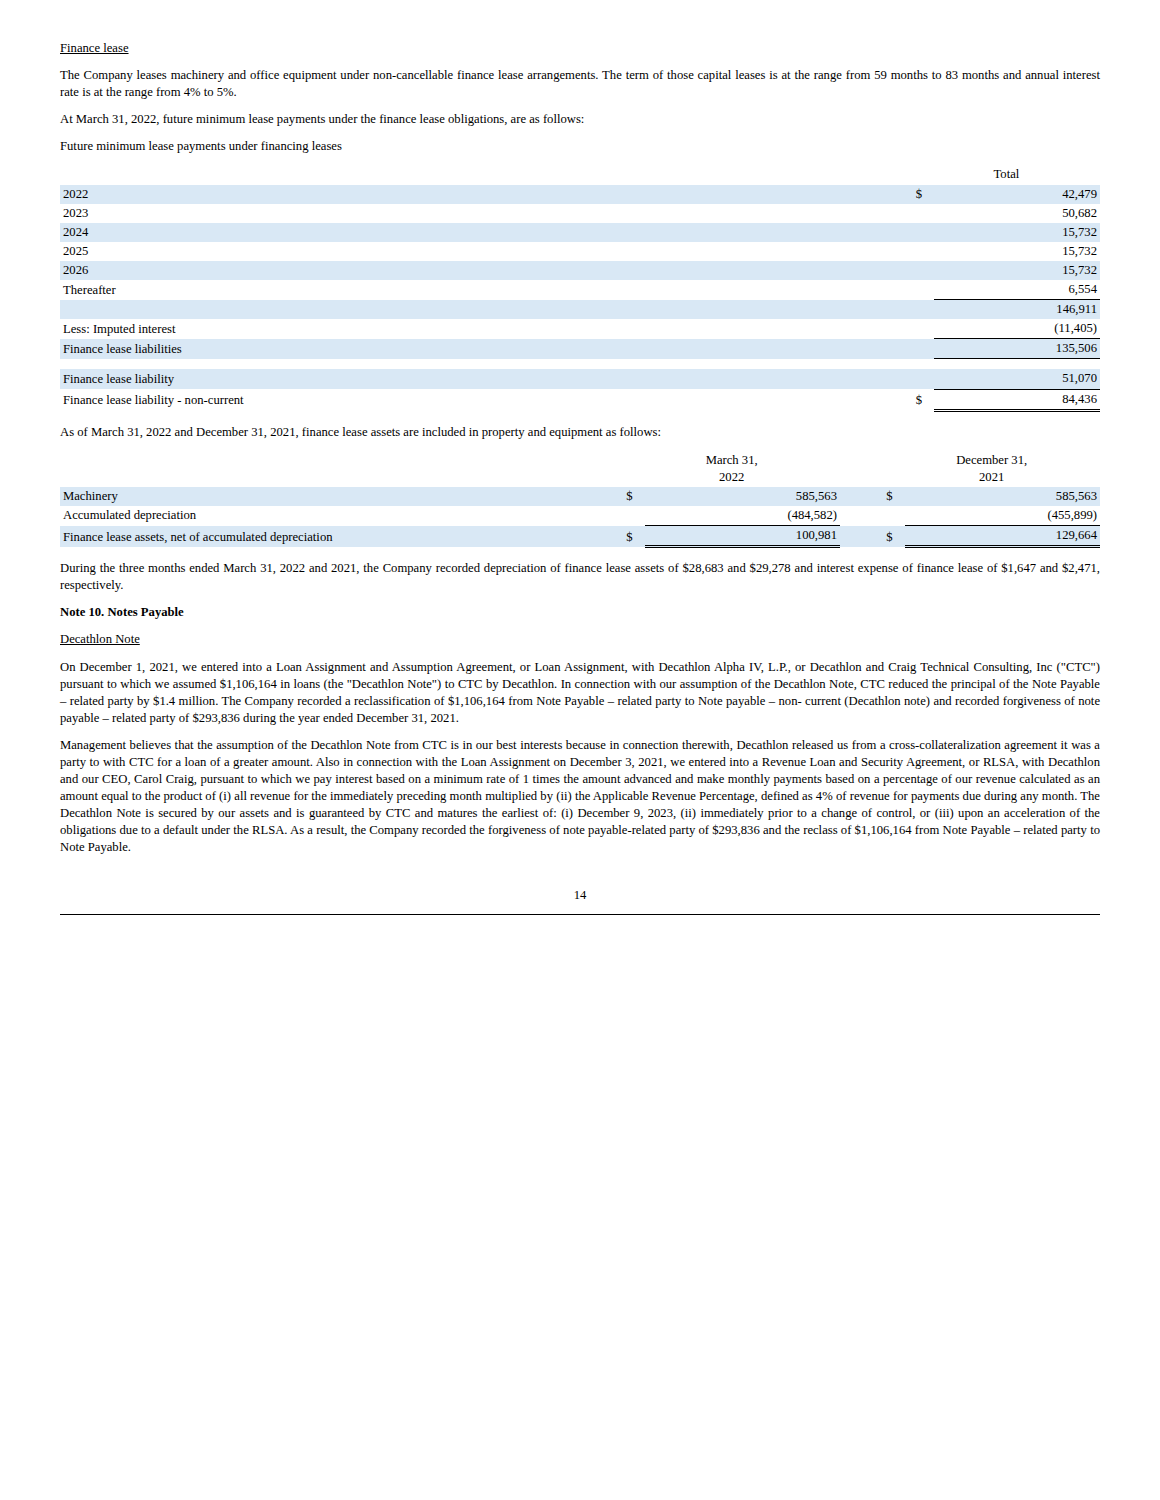Finance lease
The Company leases machinery and office equipment under non-cancellable finance lease arrangements. The term of those capital leases is at the range from 59 months to 83 months and annual interest rate is at the range from 4% to 5%.
At March 31, 2022, future minimum lease payments under the finance lease obligations, are as follows:
Future minimum lease payments under financing leases
| | | Total |
| 2022 | | $ | 42,479 |
| 2023 | | | 50,682 |
| 2024 | | | 15,732 |
| 2025 | | | 15,732 |
| 2026 | | | 15,732 |
| Thereafter | | | 6,554 |
| | | | 146,911 |
| Less: Imputed interest | | | (11,405) |
| Finance lease liabilities | | | 135,506 |
| Finance lease liability | | | 51,070 |
| Finance lease liability - non-current | | $ | 84,436 |
As of March 31, 2022 and December 31, 2021, finance lease assets are included in property and equipment as follows:
| | | March 31, 2022 | | December 31, 2021 |
| Machinery | | $ | 585,563 | | $ | 585,563 |
| Accumulated depreciation | | | (484,582) | | | (455,899) |
| Finance lease assets, net of accumulated depreciation | | $ | 100,981 | | $ | 129,664 |
During the three months ended March 31, 2022 and 2021, the Company recorded depreciation of finance lease assets of $28,683 and $29,278 and interest expense of finance lease of $1,647 and $2,471, respectively.
Note 10. Notes Payable
Decathlon Note
On December 1, 2021, we entered into a Loan Assignment and Assumption Agreement, or Loan Assignment, with Decathlon Alpha IV, L.P., or Decathlon and Craig Technical Consulting, Inc ("CTC") pursuant to which we assumed $1,106,164 in loans (the "Decathlon Note") to CTC by Decathlon. In connection with our assumption of the Decathlon Note, CTC reduced the principal of the Note Payable – related party by $1.4 million. The Company recorded a reclassification of $1,106,164 from Note Payable – related party to Note payable – non- current (Decathlon note) and recorded forgiveness of note payable – related party of $293,836 during the year ended December 31, 2021.
Management believes that the assumption of the Decathlon Note from CTC is in our best interests because in connection therewith, Decathlon released us from a cross-collateralization agreement it was a party to with CTC for a loan of a greater amount. Also in connection with the Loan Assignment on December 3, 2021, we entered into a Revenue Loan and Security Agreement, or RLSA, with Decathlon and our CEO, Carol Craig, pursuant to which we pay interest based on a minimum rate of 1 times the amount advanced and make monthly payments based on a percentage of our revenue calculated as an amount equal to the product of (i) all revenue for the immediately preceding month multiplied by (ii) the Applicable Revenue Percentage, defined as 4% of revenue for payments due during any month. The Decathlon Note is secured by our assets and is guaranteed by CTC and matures the earliest of: (i) December 9, 2023, (ii) immediately prior to a change of control, or (iii) upon an acceleration of the obligations due to a default under the RLSA. As a result, the Company recorded the forgiveness of note payable-related party of $293,836 and the reclass of $1,106,164 from Note Payable – related party to Note Payable.
14